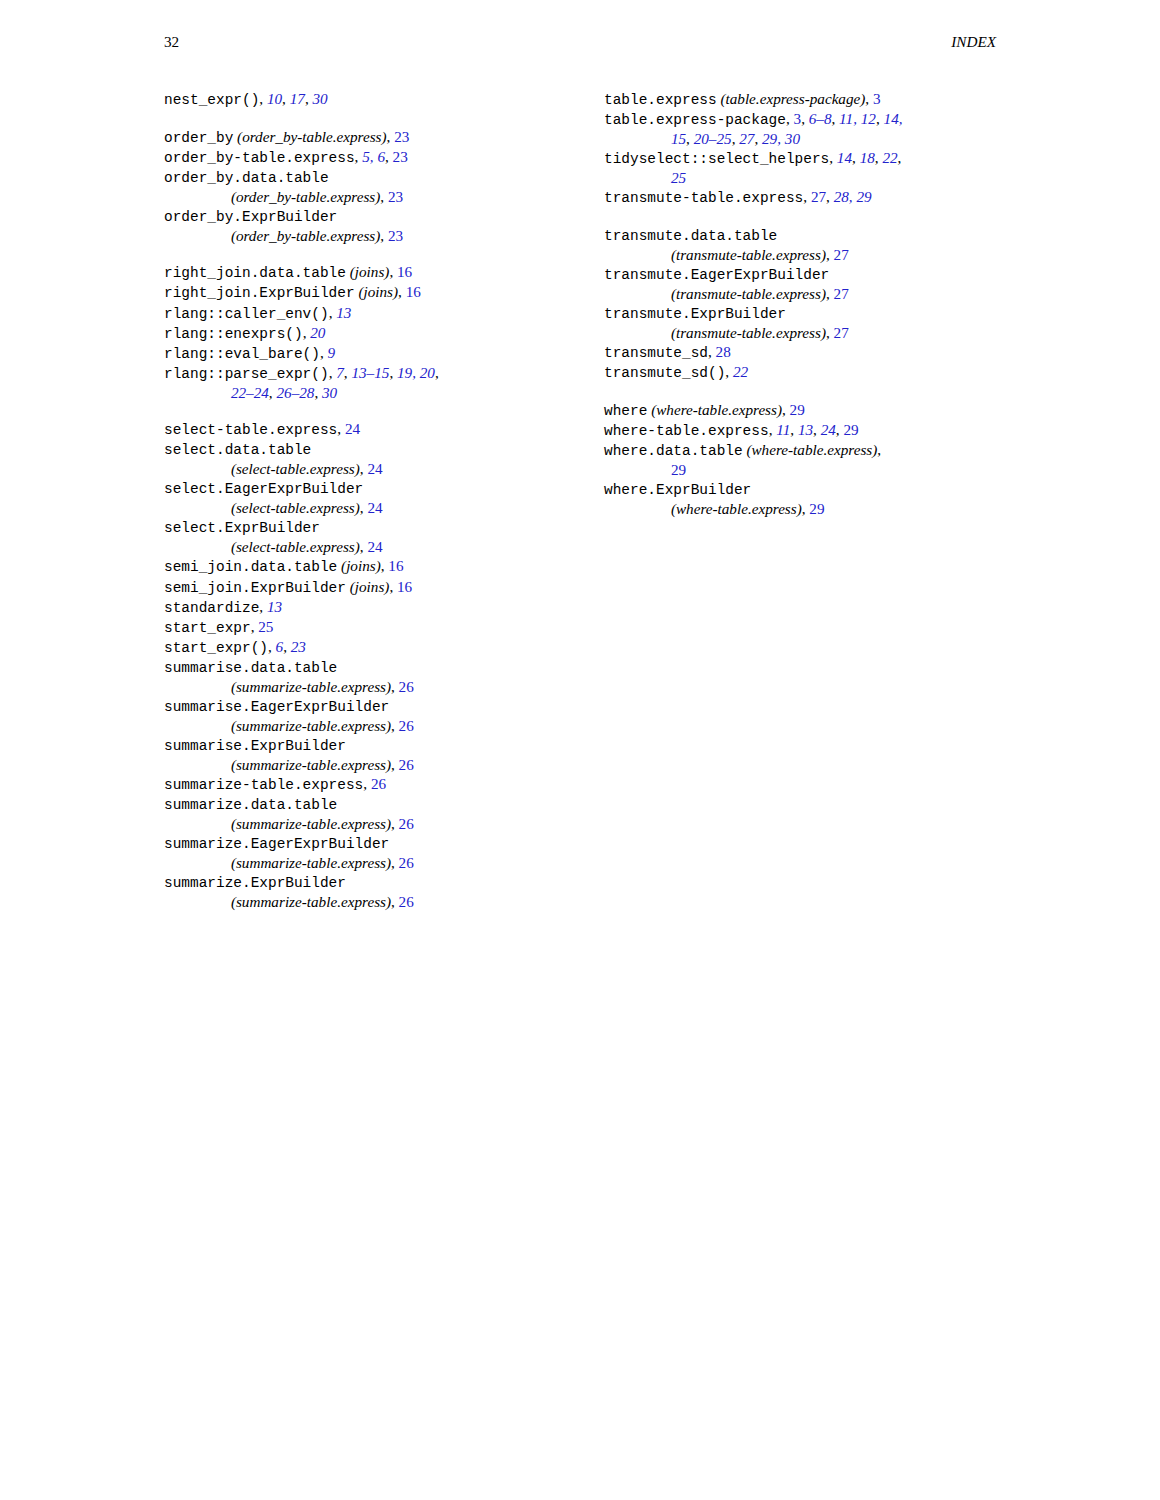32 INDEX
nest_expr(), 10, 17, 30
order_by (order_by-table.express), 23
order_by-table.express, 5, 6, 23
order_by.data.table (order_by-table.express), 23
order_by.ExprBuilder (order_by-table.express), 23
right_join.data.table (joins), 16
right_join.ExprBuilder (joins), 16
rlang::caller_env(), 13
rlang::enexprs(), 20
rlang::eval_bare(), 9
rlang::parse_expr(), 7, 13–15, 19, 20, 22–24, 26–28, 30
select-table.express, 24
select.data.table (select-table.express), 24
select.EagerExprBuilder (select-table.express), 24
select.ExprBuilder (select-table.express), 24
semi_join.data.table (joins), 16
semi_join.ExprBuilder (joins), 16
standardize, 13
start_expr, 25
start_expr(), 6, 23
summarise.data.table (summarize-table.express), 26
summarise.EagerExprBuilder (summarize-table.express), 26
summarise.ExprBuilder (summarize-table.express), 26
summarize-table.express, 26
summarize.data.table (summarize-table.express), 26
summarize.EagerExprBuilder (summarize-table.express), 26
summarize.ExprBuilder (summarize-table.express), 26
table.express (table.express-package), 3
table.express-package, 3, 6–8, 11, 12, 14, 15, 20–25, 27, 29, 30
tidyselect::select_helpers, 14, 18, 22, 25
transmute-table.express, 27, 28, 29
transmute.data.table (transmute-table.express), 27
transmute.EagerExprBuilder (transmute-table.express), 27
transmute.ExprBuilder (transmute-table.express), 27
transmute_sd, 28
transmute_sd(), 22
where (where-table.express), 29
where-table.express, 11, 13, 24, 29
where.data.table (where-table.express), 29
where.ExprBuilder (where-table.express), 29